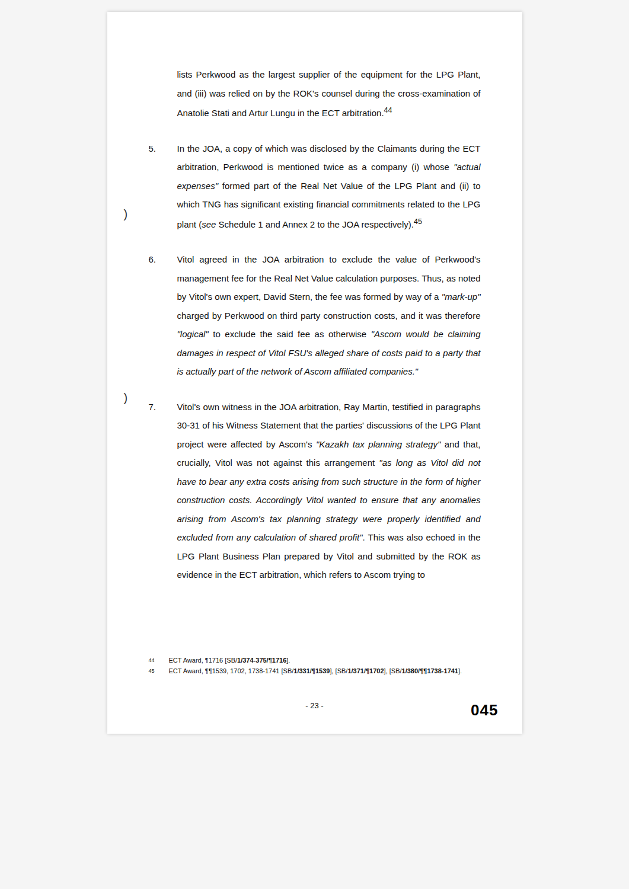)
)
lists Perkwood as the largest supplier of the equipment for the LPG Plant, and (iii) was relied on by the ROK's counsel during the cross-examination of Anatolie Stati and Artur Lungu in the ECT arbitration.44
5. In the JOA, a copy of which was disclosed by the Claimants during the ECT arbitration, Perkwood is mentioned twice as a company (i) whose "actual expenses" formed part of the Real Net Value of the LPG Plant and (ii) to which TNG has significant existing financial commitments related to the LPG plant (see Schedule 1 and Annex 2 to the JOA respectively).45
6. Vitol agreed in the JOA arbitration to exclude the value of Perkwood's management fee for the Real Net Value calculation purposes. Thus, as noted by Vitol's own expert, David Stern, the fee was formed by way of a "mark-up" charged by Perkwood on third party construction costs, and it was therefore "logical" to exclude the said fee as otherwise "Ascom would be claiming damages in respect of Vitol FSU's alleged share of costs paid to a party that is actually part of the network of Ascom affiliated companies."
7. Vitol's own witness in the JOA arbitration, Ray Martin, testified in paragraphs 30-31 of his Witness Statement that the parties' discussions of the LPG Plant project were affected by Ascom's "Kazakh tax planning strategy" and that, crucially, Vitol was not against this arrangement "as long as Vitol did not have to bear any extra costs arising from such structure in the form of higher construction costs. Accordingly Vitol wanted to ensure that any anomalies arising from Ascom's tax planning strategy were properly identified and excluded from any calculation of shared profit". This was also echoed in the LPG Plant Business Plan prepared by Vitol and submitted by the ROK as evidence in the ECT arbitration, which refers to Ascom trying to
| 44 | ECT Award, ¶1716 [SB/ 1/374-375/¶1716 ]. |
| 45 | ECT Award, ¶¶1539, 1702, 1738-1741 [SB/ 1/331/¶1539 ], [SB/ 1/371/¶1702 ], [SB/ 1/380/¶¶1738-1741 ]. |
- 23 -
045